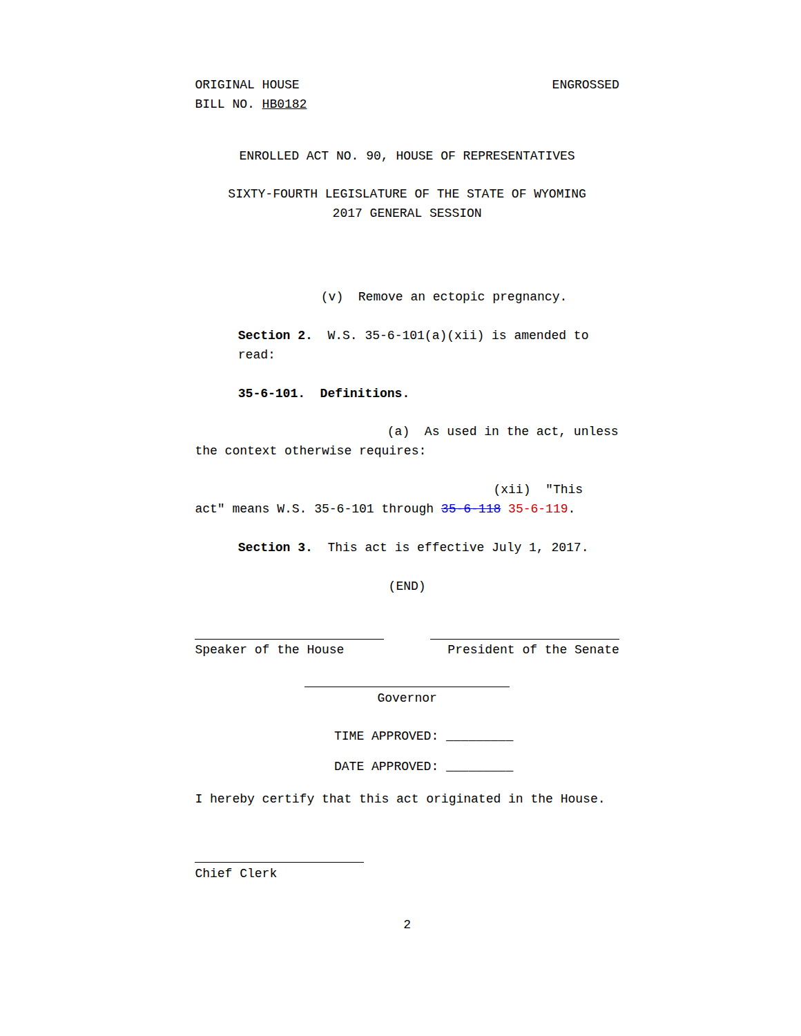ORIGINAL HOUSE BILL NO. HB0182
ENGROSSED
ENROLLED ACT NO. 90, HOUSE OF REPRESENTATIVES
SIXTY-FOURTH LEGISLATURE OF THE STATE OF WYOMING
2017 GENERAL SESSION
(v) Remove an ectopic pregnancy.
Section 2. W.S. 35-6-101(a)(xii) is amended to read:
35-6-101. Definitions.
(a) As used in the act, unless the context otherwise requires:
(xii) "This act" means W.S. 35-6-101 through 35-6-118 35-6-119.
Section 3. This act is effective July 1, 2017.
(END)
Speaker of the House
President of the Senate
Governor
TIME APPROVED: _________
DATE APPROVED: _________
I hereby certify that this act originated in the House.
Chief Clerk
2